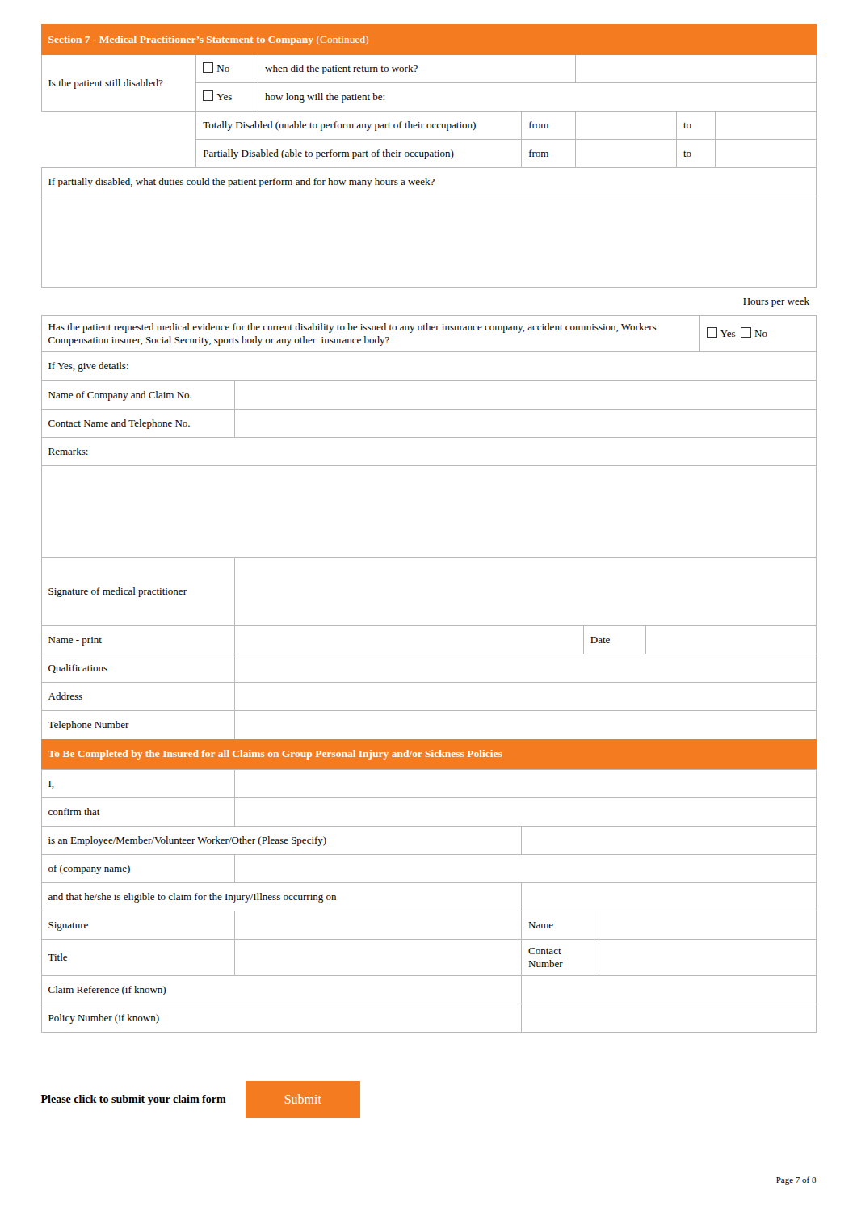| Section 7 - Medical Practitioner’s Statement to Company (Continued) |
| Is the patient still disabled? | No | when did the patient return to work? | |
| Yes | how long will the patient be: |
| | Totally Disabled (unable to perform any part of their occupation) | from | | to | |
| | Partially Disabled (able to perform part of their occupation) | from | | to | |
| If partially disabled, what duties could the patient perform and for how many hours a week? |
| | Hours per week |
| Has the patient requested medical evidence for the current disability to be issued to any other insurance company, accident commission, Workers Compensation insurer, Social Security, sports body or any other insurance body? | Yes No |
| If Yes, give details: |
| Name of Company and Claim No. | |
| Contact Name and Telephone No. | |
| Remarks: |
| Signature of medical practitioner | |
| Name - print | | Date | |
| Qualifications | |
| Address | |
| Telephone Number | |
| To Be Completed by the Insured for all Claims on Group Personal Injury and/or Sickness Policies |
| I, | |
| confirm that | |
| is an Employee/Member/Volunteer Worker/Other (Please Specify) | |
| of (company name) | |
| and that he/she is eligible to claim for the Injury/Illness occurring on | |
| Signature | | Name | |
| Title | | Contact Number | |
| Claim Reference (if known) | |
| Policy Number (if known) | |
Please click to submit your claim form
Submit
Page 7 of 8